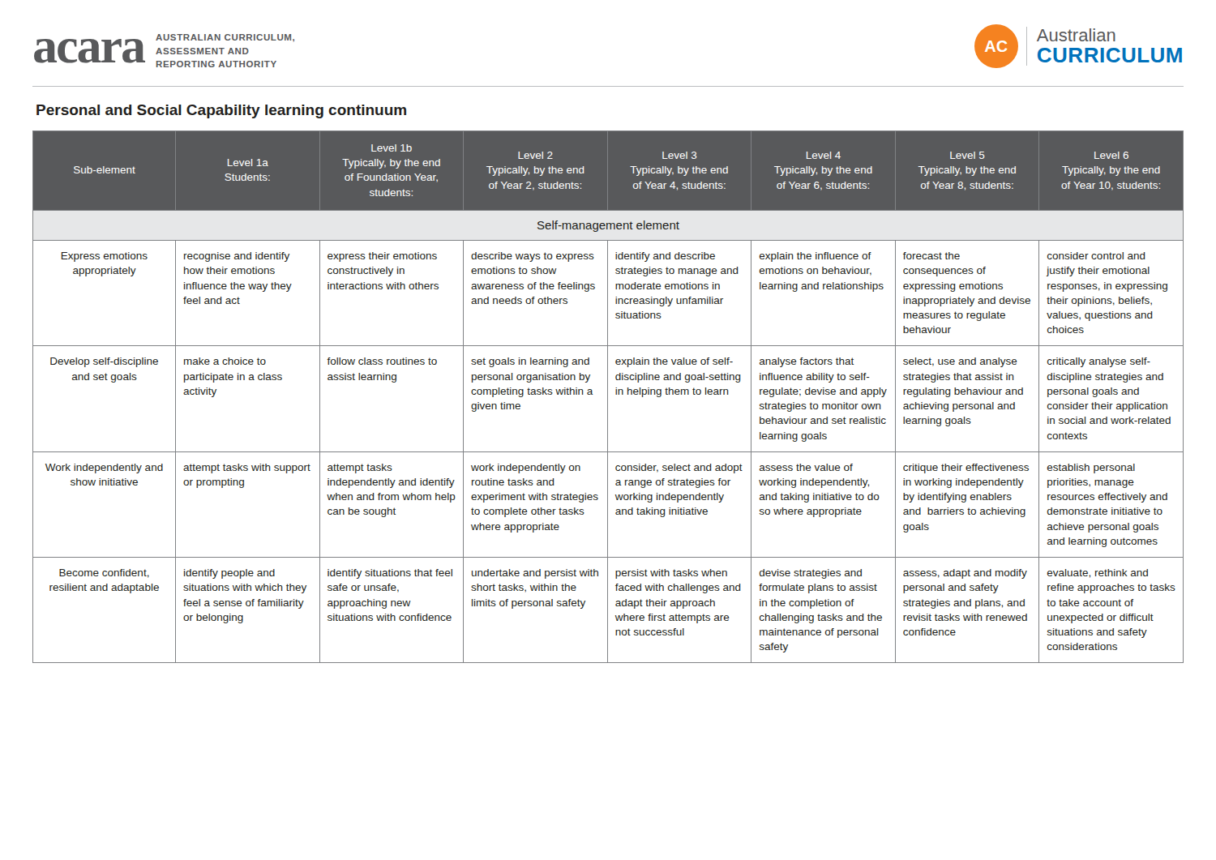acara
Australian Curriculum,
Assessment and
Reporting Authority
Australian
CURRICULUM
Personal and Social Capability learning continuum
| Sub-element | Level 1a Students: | Level 1b Typically, by the end of Foundation Year, students: | Level 2 Typically, by the end of Year 2, students: | Level 3 Typically, by the end of Year 4, students: | Level 4 Typically, by the end of Year 6, students: | Level 5 Typically, by the end of Year 8, students: | Level 6 Typically, by the end of Year 10, students: |
| --- | --- | --- | --- | --- | --- | --- | --- |
| Self-management element |
| Express emotions appropriately | recognise and identify how their emotions influence the way they feel and act | express their emotions constructively in interactions with others | describe ways to express emotions to show awareness of the feelings and needs of others | identify and describe strategies to manage and moderate emotions in increasingly unfamiliar situations | explain the influence of emotions on behaviour, learning and relationships | forecast the consequences of expressing emotions inappropriately and devise measures to regulate behaviour | consider control and justify their emotional responses, in expressing their opinions, beliefs, values, questions and choices |
| Develop self-discipline and set goals | make a choice to participate in a class activity | follow class routines to assist learning | set goals in learning and personal organisation by completing tasks within a given time | explain the value of self-discipline and goal-setting in helping them to learn | analyse factors that influence ability to self-regulate; devise and apply strategies to monitor own behaviour and set realistic learning goals | select, use and analyse strategies that assist in regulating behaviour and achieving personal and learning goals | critically analyse self-discipline strategies and personal goals and consider their application in social and work-related contexts |
| Work independently and show initiative | attempt tasks with support or prompting | attempt tasks independently and identify when and from whom help can be sought | work independently on routine tasks and experiment with strategies to complete other tasks where appropriate | consider, select and adopt a range of strategies for working independently and taking initiative | assess the value of working independently, and taking initiative to do so where appropriate | critique their effectiveness in working independently by identifying enablers and barriers to achieving goals | establish personal priorities, manage resources effectively and demonstrate initiative to achieve personal goals and learning outcomes |
| Become confident, resilient and adaptable | identify people and situations with which they feel a sense of familiarity or belonging | identify situations that feel safe or unsafe, approaching new situations with confidence | undertake and persist with short tasks, within the limits of personal safety | persist with tasks when faced with challenges and adapt their approach where first attempts are not successful | devise strategies and formulate plans to assist in the completion of challenging tasks and the maintenance of personal safety | assess, adapt and modify personal and safety strategies and plans, and revisit tasks with renewed confidence | evaluate, rethink and refine approaches to tasks to take account of unexpected or difficult situations and safety considerations |